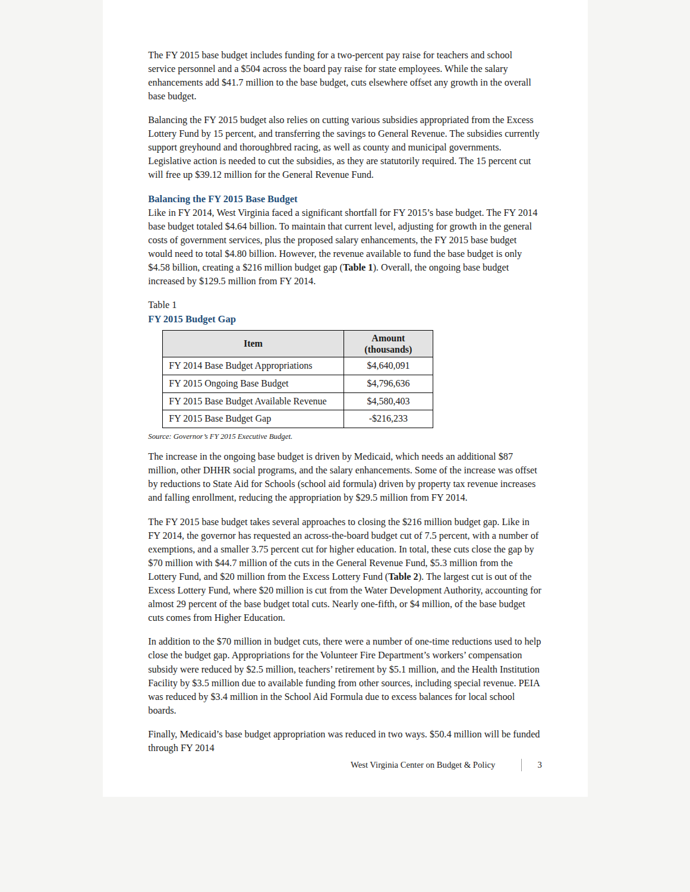The FY 2015 base budget includes funding for a two-percent pay raise for teachers and school service personnel and a $504 across the board pay raise for state employees. While the salary enhancements add $41.7 million to the base budget, cuts elsewhere offset any growth in the overall base budget.
Balancing the FY 2015 budget also relies on cutting various subsidies appropriated from the Excess Lottery Fund by 15 percent, and transferring the savings to General Revenue. The subsidies currently support greyhound and thoroughbred racing, as well as county and municipal governments. Legislative action is needed to cut the subsidies, as they are statutorily required. The 15 percent cut will free up $39.12 million for the General Revenue Fund.
Balancing the FY 2015 Base Budget
Like in FY 2014, West Virginia faced a significant shortfall for FY 2015’s base budget. The FY 2014 base budget totaled $4.64 billion. To maintain that current level, adjusting for growth in the general costs of government services, plus the proposed salary enhancements, the FY 2015 base budget would need to total $4.80 billion. However, the revenue available to fund the base budget is only $4.58 billion, creating a $216 million budget gap (Table 1). Overall, the ongoing base budget increased by $129.5 million from FY 2014.
Table 1
FY 2015 Budget Gap
| Item | Amount (thousands) |
| --- | --- |
| FY 2014 Base Budget Appropriations | $4,640,091 |
| FY 2015 Ongoing Base Budget | $4,796,636 |
| FY 2015 Base Budget Available Revenue | $4,580,403 |
| FY 2015 Base Budget Gap | -$216,233 |
Source: Governor’s FY 2015 Executive Budget.
The increase in the ongoing base budget is driven by Medicaid, which needs an additional $87 million, other DHHR social programs, and the salary enhancements. Some of the increase was offset by reductions to State Aid for Schools (school aid formula) driven by property tax revenue increases and falling enrollment, reducing the appropriation by $29.5 million from FY 2014.
The FY 2015 base budget takes several approaches to closing the $216 million budget gap. Like in FY 2014, the governor has requested an across-the-board budget cut of 7.5 percent, with a number of exemptions, and a smaller 3.75 percent cut for higher education. In total, these cuts close the gap by $70 million with $44.7 million of the cuts in the General Revenue Fund, $5.3 million from the Lottery Fund, and $20 million from the Excess Lottery Fund (Table 2). The largest cut is out of the Excess Lottery Fund, where $20 million is cut from the Water Development Authority, accounting for almost 29 percent of the base budget total cuts. Nearly one-fifth, or $4 million, of the base budget cuts comes from Higher Education.
In addition to the $70 million in budget cuts, there were a number of one-time reductions used to help close the budget gap. Appropriations for the Volunteer Fire Department’s workers’ compensation subsidy were reduced by $2.5 million, teachers’ retirement by $5.1 million, and the Health Institution Facility by $3.5 million due to available funding from other sources, including special revenue. PEIA was reduced by $3.4 million in the School Aid Formula due to excess balances for local school boards.
Finally, Medicaid’s base budget appropriation was reduced in two ways. $50.4 million will be funded through FY 2014
West Virginia Center on Budget & Policy 3